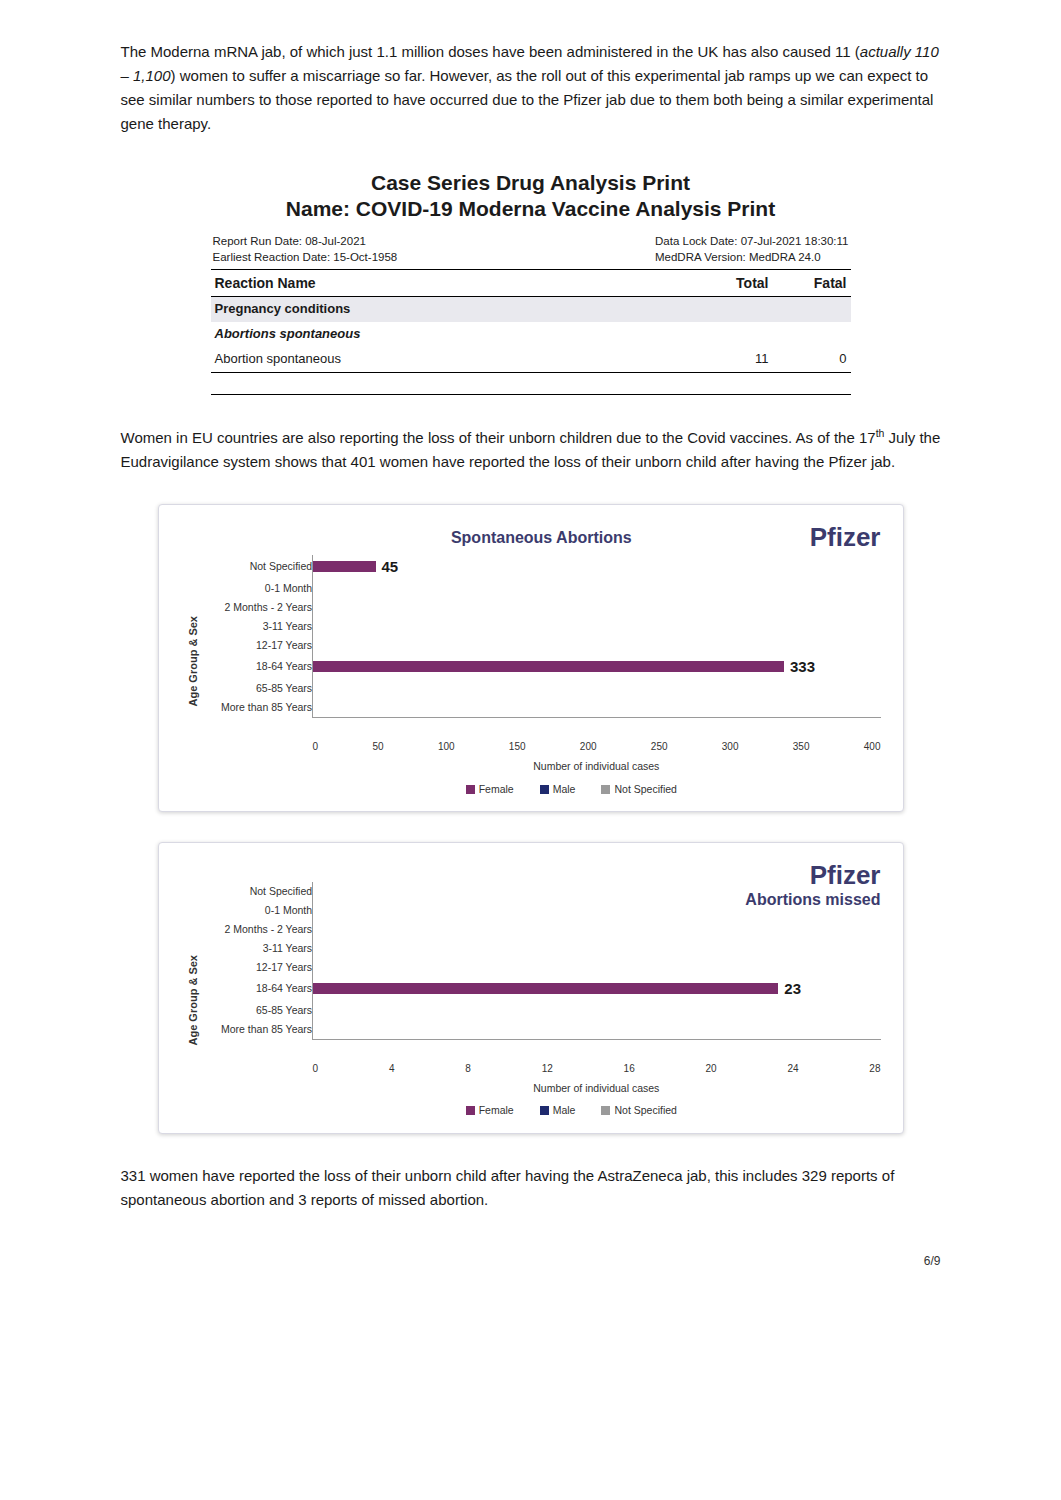The Moderna mRNA jab, of which just 1.1 million doses have been administered in the UK has also caused 11 (actually 110 – 1,100) women to suffer a miscarriage so far. However, as the roll out of this experimental jab ramps up we can expect to see similar numbers to those reported to have occurred due to the Pfizer jab due to them both being a similar experimental gene therapy.
Case Series Drug Analysis Print
Name: COVID-19 Moderna Vaccine Analysis Print
Report Run Date: 08-Jul-2021
Earliest Reaction Date: 15-Oct-1958
Data Lock Date: 07-Jul-2021 18:30:11
MedDRA Version: MedDRA 24.0
| Reaction Name | Total | Fatal |
| --- | --- | --- |
| Pregnancy conditions | | |
| Abortions spontaneous | | |
| Abortion spontaneous | 11 | 0 |
Women in EU countries are also reporting the loss of their unborn children due to the Covid vaccines. As of the 17th July the Eudravigilance system shows that 401 women have reported the loss of their unborn child after having the Pfizer jab.
Pfizer
Age Group & Sex
Spontaneous Abortions
| Not Specified | 45 |
| 0-1 Month | |
| 2 Months - 2 Years | |
| 3-11 Years | |
| 12-17 Years | |
| 18-64 Years | 333 |
| 65-85 Years | |
| More than 85 Years | |
| | 0 50 100 150 200 250 300 350 400 |
Number of individual cases
Female Male Not Specified
Pfizer Abortions missed
Age Group & Sex
| Not Specified | |
| 0-1 Month | |
| 2 Months - 2 Years | |
| 3-11 Years | |
| 12-17 Years | |
| 18-64 Years | 23 |
| 65-85 Years | |
| More than 85 Years | |
| | 0 4 8 12 16 20 24 28 |
Number of individual cases
Female Male Not Specified
331 women have reported the loss of their unborn child after having the AstraZeneca jab, this includes 329 reports of spontaneous abortion and 3 reports of missed abortion.
6/9